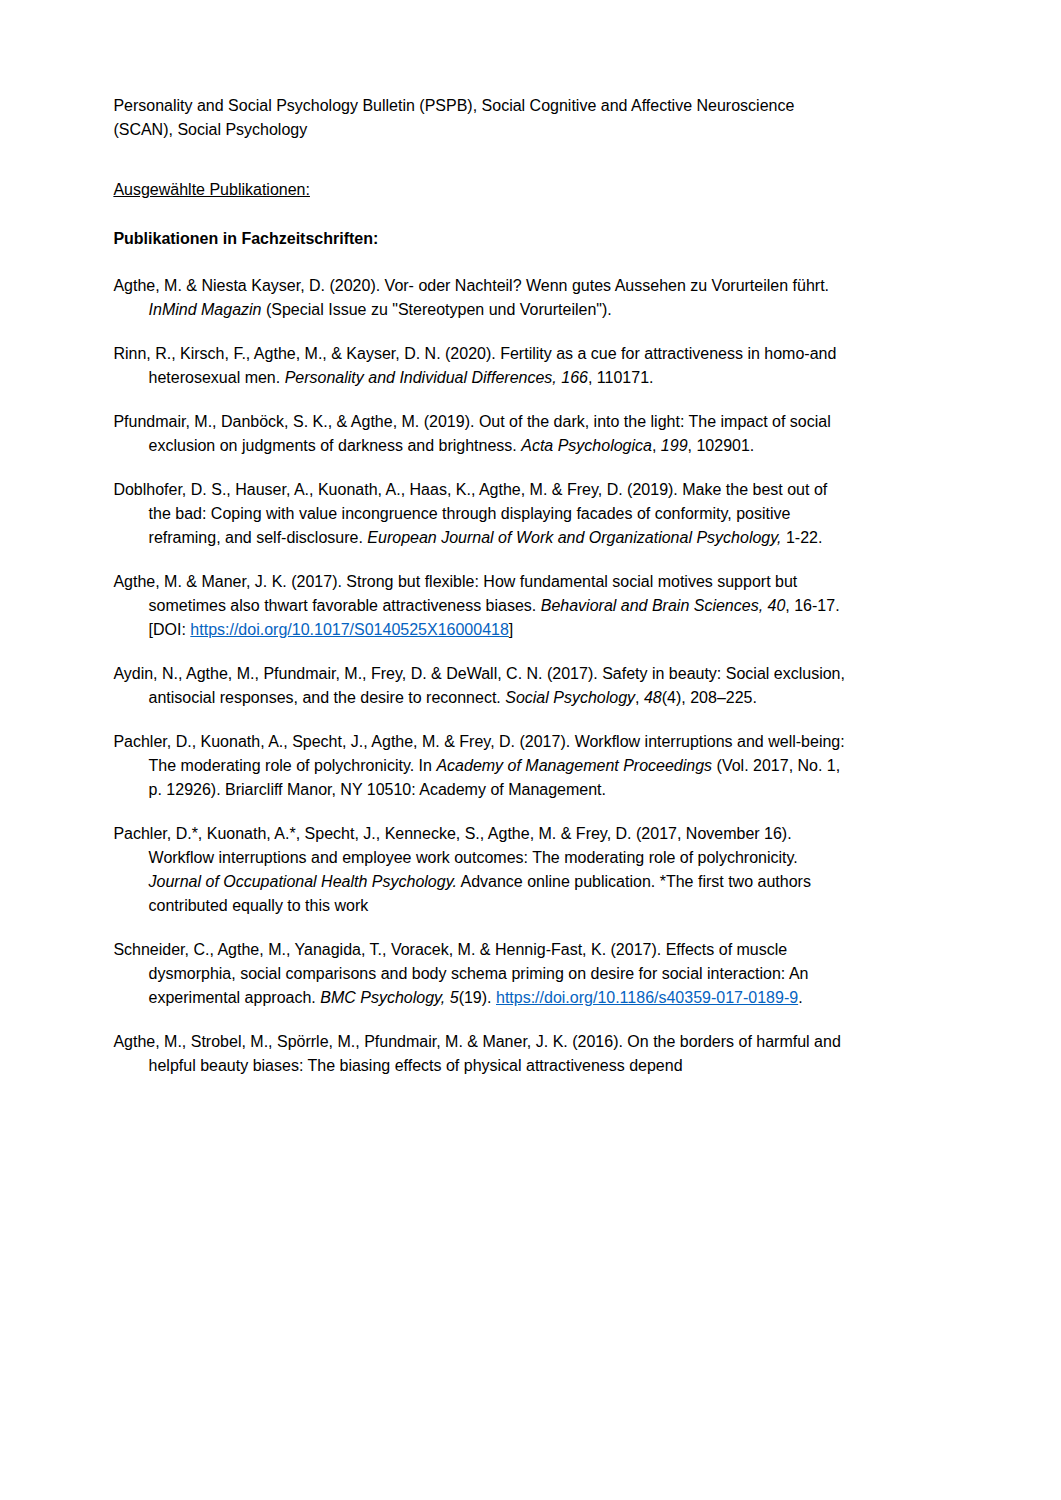Personality and Social Psychology Bulletin (PSPB), Social Cognitive and Affective Neuroscience (SCAN), Social Psychology
Ausgewählte Publikationen:
Publikationen in Fachzeitschriften:
Agthe, M. & Niesta Kayser, D. (2020). Vor- oder Nachteil? Wenn gutes Aussehen zu Vorurteilen führt. InMind Magazin (Special Issue zu "Stereotypen und Vorurteilen").
Rinn, R., Kirsch, F., Agthe, M., & Kayser, D. N. (2020). Fertility as a cue for attractiveness in homo-and heterosexual men. Personality and Individual Differences, 166, 110171.
Pfundmair, M., Danböck, S. K., & Agthe, M. (2019). Out of the dark, into the light: The impact of social exclusion on judgments of darkness and brightness. Acta Psychologica, 199, 102901.
Doblhofer, D. S., Hauser, A., Kuonath, A., Haas, K., Agthe, M. & Frey, D. (2019). Make the best out of the bad: Coping with value incongruence through displaying facades of conformity, positive reframing, and self-disclosure. European Journal of Work and Organizational Psychology, 1-22.
Agthe, M. & Maner, J. K. (2017). Strong but flexible: How fundamental social motives support but sometimes also thwart favorable attractiveness biases. Behavioral and Brain Sciences, 40, 16-17. [DOI: https://doi.org/10.1017/S0140525X16000418]
Aydin, N., Agthe, M., Pfundmair, M., Frey, D. & DeWall, C. N. (2017). Safety in beauty: Social exclusion, antisocial responses, and the desire to reconnect. Social Psychology, 48(4), 208–225.
Pachler, D., Kuonath, A., Specht, J., Agthe, M. & Frey, D. (2017). Workflow interruptions and well-being: The moderating role of polychronicity. In Academy of Management Proceedings (Vol. 2017, No. 1, p. 12926). Briarcliff Manor, NY 10510: Academy of Management.
Pachler, D.*, Kuonath, A.*, Specht, J., Kennecke, S., Agthe, M. & Frey, D. (2017, November 16). Workflow interruptions and employee work outcomes: The moderating role of polychronicity. Journal of Occupational Health Psychology. Advance online publication. *The first two authors contributed equally to this work
Schneider, C., Agthe, M., Yanagida, T., Voracek, M. & Hennig-Fast, K. (2017). Effects of muscle dysmorphia, social comparisons and body schema priming on desire for social interaction: An experimental approach. BMC Psychology, 5(19). https://doi.org/10.1186/s40359-017-0189-9.
Agthe, M., Strobel, M., Spörrle, M., Pfundmair, M. & Maner, J. K. (2016). On the borders of harmful and helpful beauty biases: The biasing effects of physical attractiveness depend